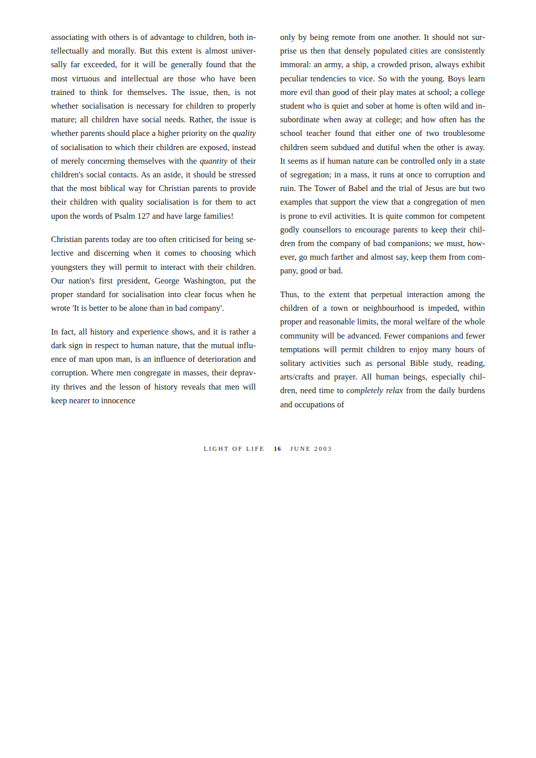associating with others is of advantage to children, both intellectually and morally. But this extent is almost universally far exceeded, for it will be generally found that the most virtuous and intellectual are those who have been trained to think for themselves. The issue, then, is not whether socialisation is necessary for children to properly mature; all children have social needs. Rather, the issue is whether parents should place a higher priority on the quality of socialisation to which their children are exposed, instead of merely concerning themselves with the quantity of their children's social contacts. As an aside, it should be stressed that the most biblical way for Christian parents to provide their children with quality socialisation is for them to act upon the words of Psalm 127 and have large families!
Christian parents today are too often criticised for being selective and discerning when it comes to choosing which youngsters they will permit to interact with their children. Our nation's first president, George Washington, put the proper standard for socialisation into clear focus when he wrote 'It is better to be alone than in bad company'.
In fact, all history and experience shows, and it is rather a dark sign in respect to human nature, that the mutual influence of man upon man, is an influence of deterioration and corruption. Where men congregate in masses, their depravity thrives and the lesson of history reveals that men will keep nearer to innocence
only by being remote from one another. It should not surprise us then that densely populated cities are consistently immoral: an army, a ship, a crowded prison, always exhibit peculiar tendencies to vice. So with the young. Boys learn more evil than good of their play mates at school; a college student who is quiet and sober at home is often wild and insubordinate when away at college; and how often has the school teacher found that either one of two troublesome children seem subdued and dutiful when the other is away. It seems as if human nature can be controlled only in a state of segregation; in a mass, it runs at once to corruption and ruin. The Tower of Babel and the trial of Jesus are but two examples that support the view that a congregation of men is prone to evil activities. It is quite common for competent godly counsellors to encourage parents to keep their children from the company of bad companions; we must, however, go much farther and almost say, keep them from company, good or bad.
Thus, to the extent that perpetual interaction among the children of a town or neighbourhood is impeded, within proper and reasonable limits, the moral welfare of the whole community will be advanced. Fewer companions and fewer temptations will permit children to enjoy many hours of solitary activities such as personal Bible study, reading, arts/crafts and prayer. All human beings, especially children, need time to completely relax from the daily burdens and occupations of
Light of Life 16 June 2003